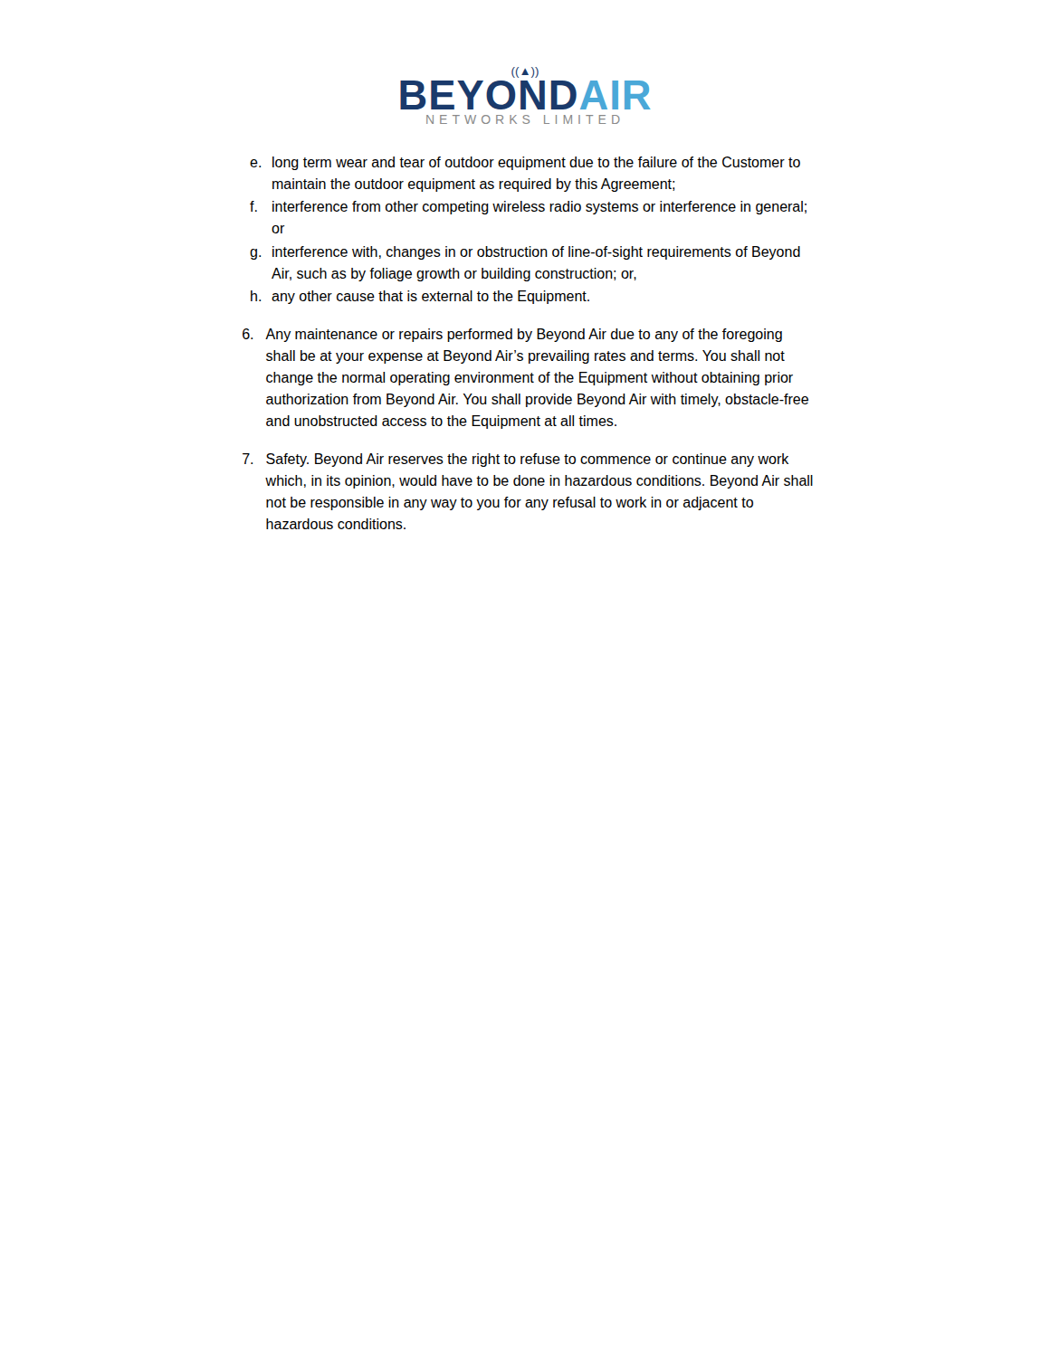((▲))
BEYONDAIR
NETWORKS LIMITED
e. long term wear and tear of outdoor equipment due to the failure of the Customer to maintain the outdoor equipment as required by this Agreement;
f. interference from other competing wireless radio systems or interference in general; or
g. interference with, changes in or obstruction of line-of-sight requirements of Beyond Air, such as by foliage growth or building construction; or,
h. any other cause that is external to the Equipment.
6.
Any maintenance or repairs performed by Beyond Air due to any of the foregoing shall be at your expense at Beyond Air’s prevailing rates and terms. You shall not change the normal operating environment of the Equipment without obtaining prior authorization from Beyond Air. You shall provide Beyond Air with timely, obstacle-free and unobstructed access to the Equipment at all times.
7.
Safety. Beyond Air reserves the right to refuse to commence or continue any work which, in its opinion, would have to be done in hazardous conditions. Beyond Air shall not be responsible in any way to you for any refusal to work in or adjacent to hazardous conditions.